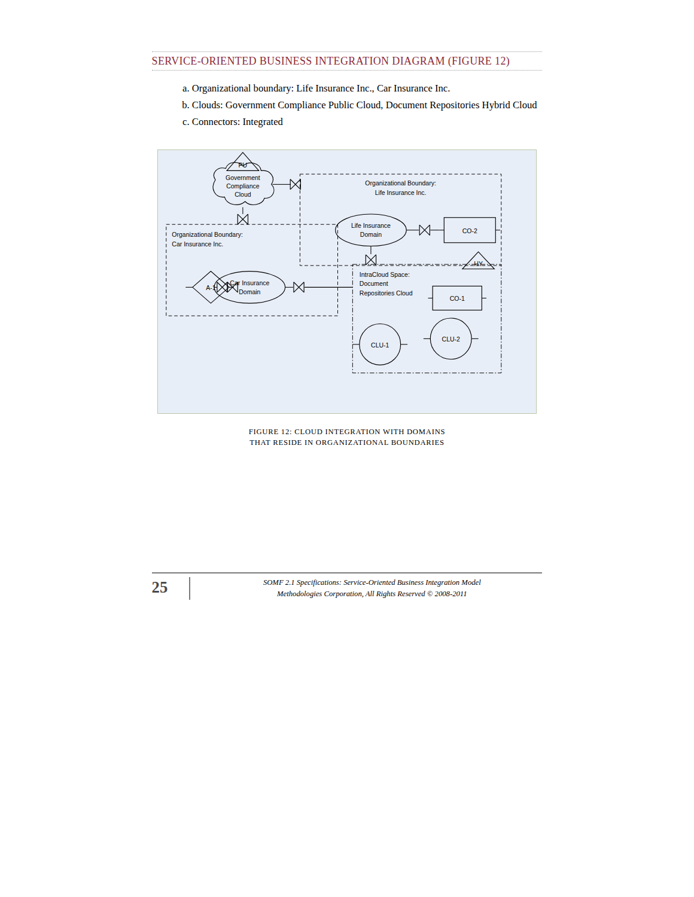Service-Oriented Business Integration Diagram (Figure 12)
Organizational boundary: Life Insurance Inc., Car Insurance Inc.
Clouds: Government Compliance Public Cloud, Document Repositories Hybrid Cloud
Connectors: Integrated
Organizational Boundary: Life Insurance Inc. Organizational Boundary: Car Insurance Inc. Government Compliance Cloud PU Life Insurance Domain CO-2 Car Insurance Domain A-1 IntraCloud Space: Document Repositories Cloud HY CO-1 CLU-1 CLU-2
FIGURE 12: CLOUD INTEGRATION WITH DOMAINS
THAT RESIDE IN ORGANIZATIONAL BOUNDARIES
25
SOMF 2.1 Specifications: Service-Oriented Business Integration Model
Methodologies Corporation, All Rights Reserved © 2008-2011